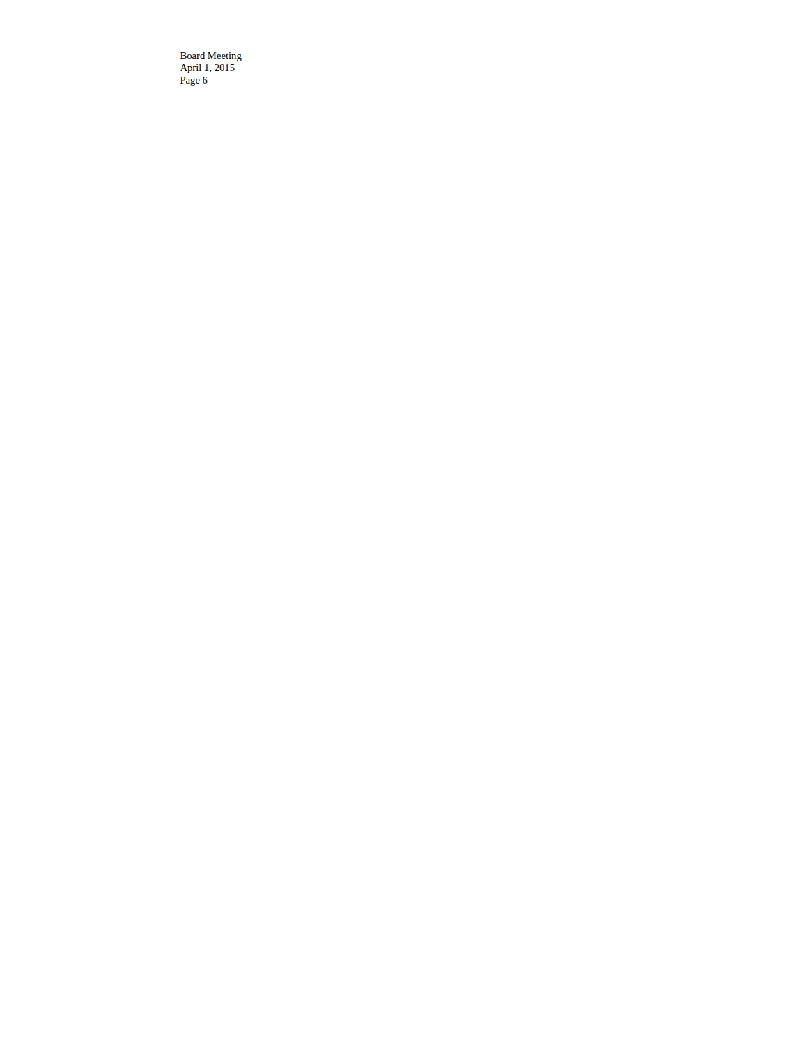Board Meeting
April 1, 2015
Page 6